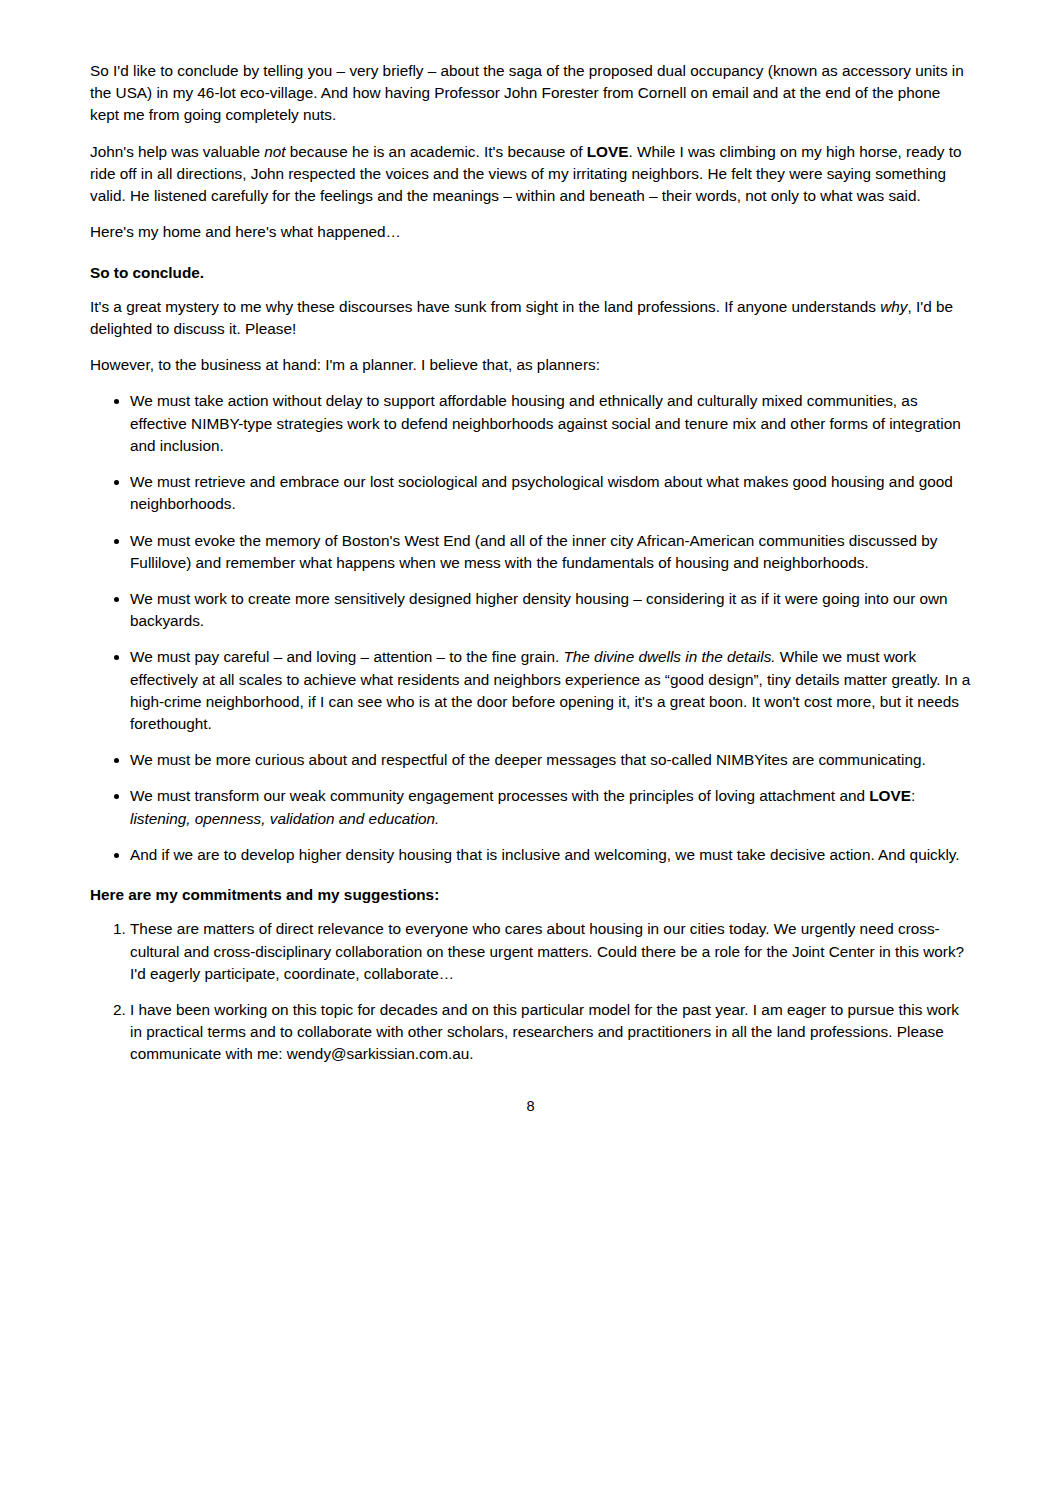So I'd like to conclude by telling you – very briefly – about the saga of the proposed dual occupancy (known as accessory units in the USA) in my 46-lot eco-village. And how having Professor John Forester from Cornell on email and at the end of the phone kept me from going completely nuts.
John's help was valuable not because he is an academic. It's because of LOVE. While I was climbing on my high horse, ready to ride off in all directions, John respected the voices and the views of my irritating neighbors. He felt they were saying something valid. He listened carefully for the feelings and the meanings – within and beneath – their words, not only to what was said.
Here's my home and here's what happened…
So to conclude.
It's a great mystery to me why these discourses have sunk from sight in the land professions. If anyone understands why, I'd be delighted to discuss it. Please!
However, to the business at hand: I'm a planner. I believe that, as planners:
We must take action without delay to support affordable housing and ethnically and culturally mixed communities, as effective NIMBY-type strategies work to defend neighborhoods against social and tenure mix and other forms of integration and inclusion.
We must retrieve and embrace our lost sociological and psychological wisdom about what makes good housing and good neighborhoods.
We must evoke the memory of Boston's West End (and all of the inner city African-American communities discussed by Fullilove) and remember what happens when we mess with the fundamentals of housing and neighborhoods.
We must work to create more sensitively designed higher density housing – considering it as if it were going into our own backyards.
We must pay careful – and loving – attention – to the fine grain. The divine dwells in the details. While we must work effectively at all scales to achieve what residents and neighbors experience as “good design”, tiny details matter greatly. In a high-crime neighborhood, if I can see who is at the door before opening it, it's a great boon. It won't cost more, but it needs forethought.
We must be more curious about and respectful of the deeper messages that so-called NIMBYites are communicating.
We must transform our weak community engagement processes with the principles of loving attachment and LOVE: listening, openness, validation and education.
And if we are to develop higher density housing that is inclusive and welcoming, we must take decisive action. And quickly.
Here are my commitments and my suggestions:
These are matters of direct relevance to everyone who cares about housing in our cities today. We urgently need cross-cultural and cross-disciplinary collaboration on these urgent matters. Could there be a role for the Joint Center in this work? I'd eagerly participate, coordinate, collaborate…
I have been working on this topic for decades and on this particular model for the past year. I am eager to pursue this work in practical terms and to collaborate with other scholars, researchers and practitioners in all the land professions. Please communicate with me: wendy@sarkissian.com.au.
8